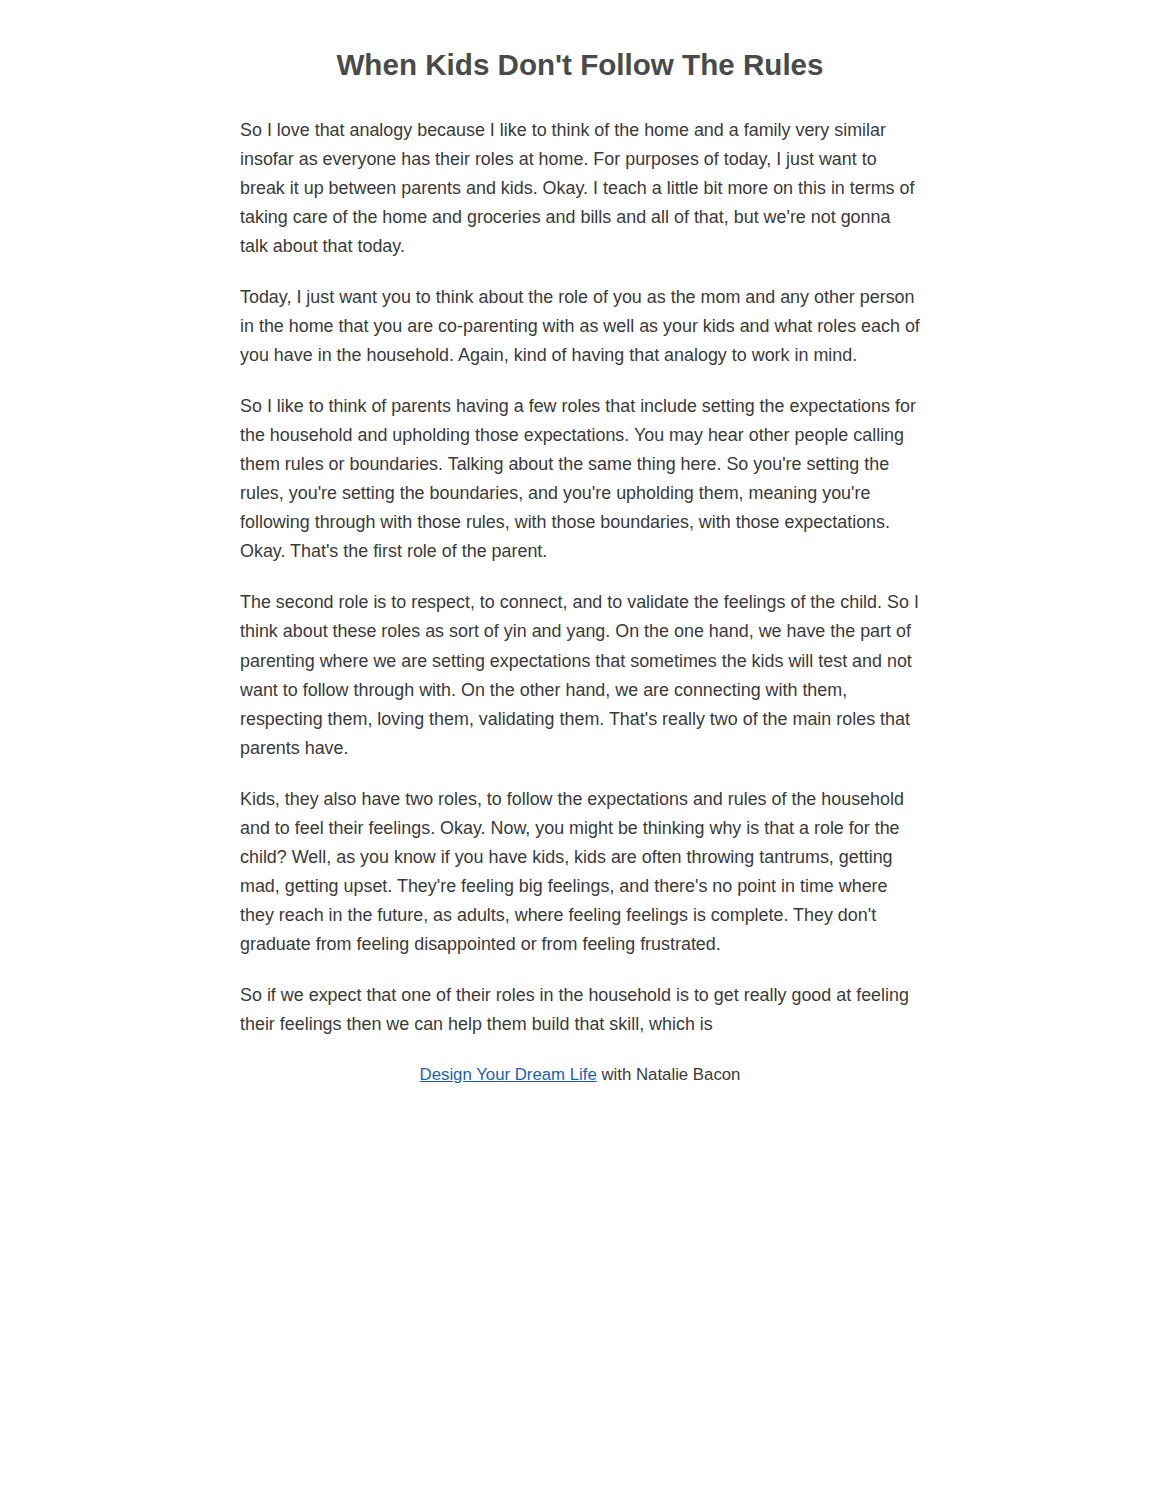When Kids Don't Follow The Rules
So I love that analogy because I like to think of the home and a family very similar insofar as everyone has their roles at home. For purposes of today, I just want to break it up between parents and kids. Okay. I teach a little bit more on this in terms of taking care of the home and groceries and bills and all of that, but we're not gonna talk about that today.
Today, I just want you to think about the role of you as the mom and any other person in the home that you are co-parenting with as well as your kids and what roles each of you have in the household. Again, kind of having that analogy to work in mind.
So I like to think of parents having a few roles that include setting the expectations for the household and upholding those expectations. You may hear other people calling them rules or boundaries. Talking about the same thing here. So you're setting the rules, you're setting the boundaries, and you're upholding them, meaning you're following through with those rules, with those boundaries, with those expectations. Okay. That's the first role of the parent.
The second role is to respect, to connect, and to validate the feelings of the child. So I think about these roles as sort of yin and yang. On the one hand, we have the part of parenting where we are setting expectations that sometimes the kids will test and not want to follow through with. On the other hand, we are connecting with them, respecting them, loving them, validating them. That's really two of the main roles that parents have.
Kids, they also have two roles, to follow the expectations and rules of the household and to feel their feelings. Okay. Now, you might be thinking why is that a role for the child? Well, as you know if you have kids, kids are often throwing tantrums, getting mad, getting upset. They're feeling big feelings, and there's no point in time where they reach in the future, as adults, where feeling feelings is complete. They don't graduate from feeling disappointed or from feeling frustrated.
So if we expect that one of their roles in the household is to get really good at feeling their feelings then we can help them build that skill, which is
Design Your Dream Life with Natalie Bacon